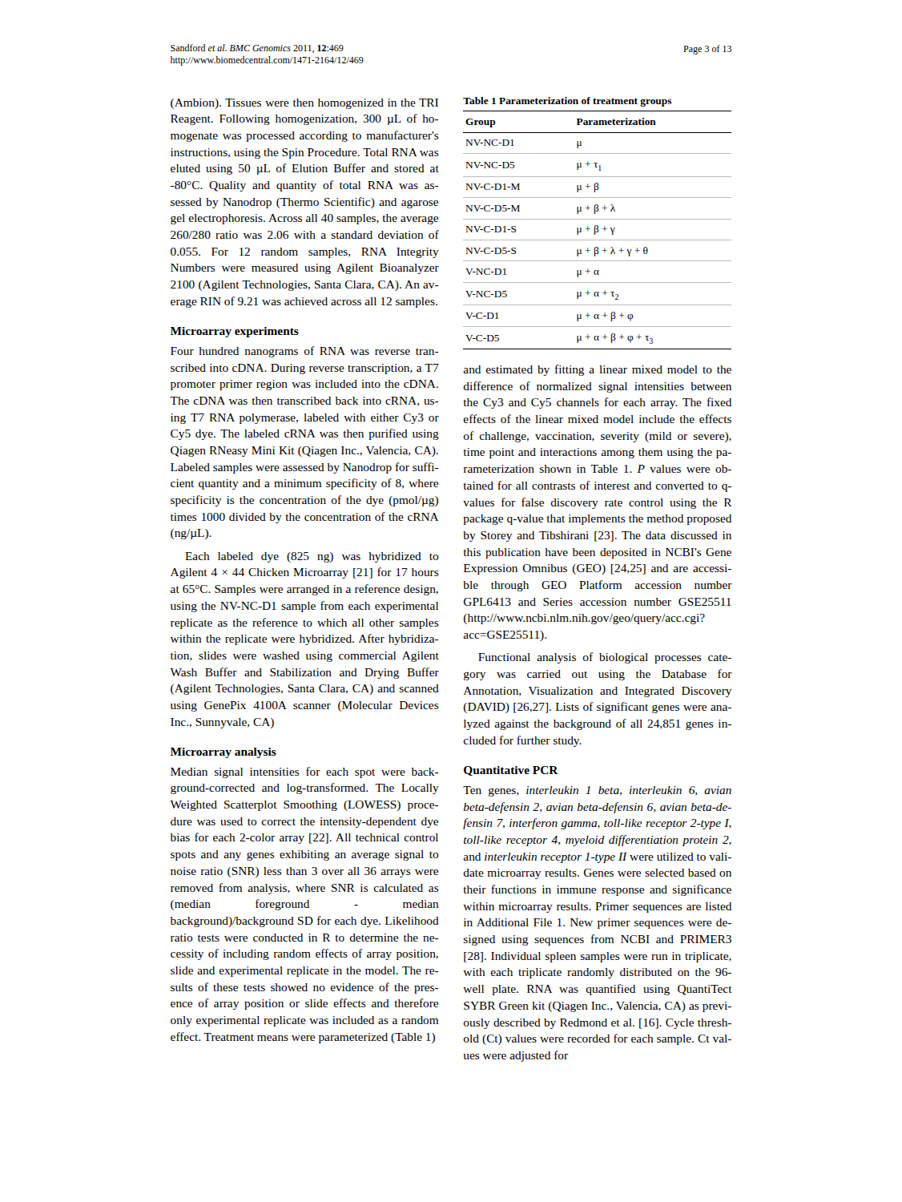Sandford et al. BMC Genomics 2011, 12:469
http://www.biomedcentral.com/1471-2164/12/469
Page 3 of 13
(Ambion). Tissues were then homogenized in the TRI Reagent. Following homogenization, 300 µL of homogenate was processed according to manufacturer's instructions, using the Spin Procedure. Total RNA was eluted using 50 µL of Elution Buffer and stored at -80°C. Quality and quantity of total RNA was assessed by Nanodrop (Thermo Scientific) and agarose gel electrophoresis. Across all 40 samples, the average 260/280 ratio was 2.06 with a standard deviation of 0.055. For 12 random samples, RNA Integrity Numbers were measured using Agilent Bioanalyzer 2100 (Agilent Technologies, Santa Clara, CA). An average RIN of 9.21 was achieved across all 12 samples.
Microarray experiments
Four hundred nanograms of RNA was reverse transcribed into cDNA. During reverse transcription, a T7 promoter primer region was included into the cDNA. The cDNA was then transcribed back into cRNA, using T7 RNA polymerase, labeled with either Cy3 or Cy5 dye. The labeled cRNA was then purified using Qiagen RNeasy Mini Kit (Qiagen Inc., Valencia, CA). Labeled samples were assessed by Nanodrop for sufficient quantity and a minimum specificity of 8, where specificity is the concentration of the dye (pmol/µg) times 1000 divided by the concentration of the cRNA (ng/µL).
Each labeled dye (825 ng) was hybridized to Agilent 4 × 44 Chicken Microarray [21] for 17 hours at 65°C. Samples were arranged in a reference design, using the NV-NC-D1 sample from each experimental replicate as the reference to which all other samples within the replicate were hybridized. After hybridization, slides were washed using commercial Agilent Wash Buffer and Stabilization and Drying Buffer (Agilent Technologies, Santa Clara, CA) and scanned using GenePix 4100A scanner (Molecular Devices Inc., Sunnyvale, CA)
Microarray analysis
Median signal intensities for each spot were background-corrected and log-transformed. The Locally Weighted Scatterplot Smoothing (LOWESS) procedure was used to correct the intensity-dependent dye bias for each 2-color array [22]. All technical control spots and any genes exhibiting an average signal to noise ratio (SNR) less than 3 over all 36 arrays were removed from analysis, where SNR is calculated as (median foreground - median background)/background SD for each dye. Likelihood ratio tests were conducted in R to determine the necessity of including random effects of array position, slide and experimental replicate in the model. The results of these tests showed no evidence of the presence of array position or slide effects and therefore only experimental replicate was included as a random effect. Treatment means were parameterized (Table 1)
Table 1 Parameterization of treatment groups
| Group | Parameterization |
| --- | --- |
| NV-NC-D1 | μ |
| NV-NC-D5 | μ + τ 1 |
| NV-C-D1-M | μ + β |
| NV-C-D5-M | μ + β + λ |
| NV-C-D1-S | μ + β + γ |
| NV-C-D5-S | μ + β + λ + γ + θ |
| V-NC-D1 | μ + α |
| V-NC-D5 | μ + α + τ 2 |
| V-C-D1 | μ + α + β + φ |
| V-C-D5 | μ + α + β + φ + τ 3 |
and estimated by fitting a linear mixed model to the difference of normalized signal intensities between the Cy3 and Cy5 channels for each array. The fixed effects of the linear mixed model include the effects of challenge, vaccination, severity (mild or severe), time point and interactions among them using the parameterization shown in Table 1. P values were obtained for all contrasts of interest and converted to q-values for false discovery rate control using the R package q-value that implements the method proposed by Storey and Tibshirani [23]. The data discussed in this publication have been deposited in NCBI's Gene Expression Omnibus (GEO) [24,25] and are accessible through GEO Platform accession number GPL6413 and Series accession number GSE25511 (http://www.ncbi.nlm.nih.gov/geo/query/acc.cgi?acc=GSE25511).
Functional analysis of biological processes category was carried out using the Database for Annotation, Visualization and Integrated Discovery (DAVID) [26,27]. Lists of significant genes were analyzed against the background of all 24,851 genes included for further study.
Quantitative PCR
Ten genes, interleukin 1 beta, interleukin 6, avian beta-defensin 2, avian beta-defensin 6, avian beta-defensin 7, interferon gamma, toll-like receptor 2-type I, toll-like receptor 4, myeloid differentiation protein 2, and interleukin receptor 1-type II were utilized to validate microarray results. Genes were selected based on their functions in immune response and significance within microarray results. Primer sequences are listed in Additional File 1. New primer sequences were designed using sequences from NCBI and PRIMER3 [28]. Individual spleen samples were run in triplicate, with each triplicate randomly distributed on the 96-well plate. RNA was quantified using QuantiTect SYBR Green kit (Qiagen Inc., Valencia, CA) as previously described by Redmond et al. [16]. Cycle threshold (Ct) values were recorded for each sample. Ct values were adjusted for